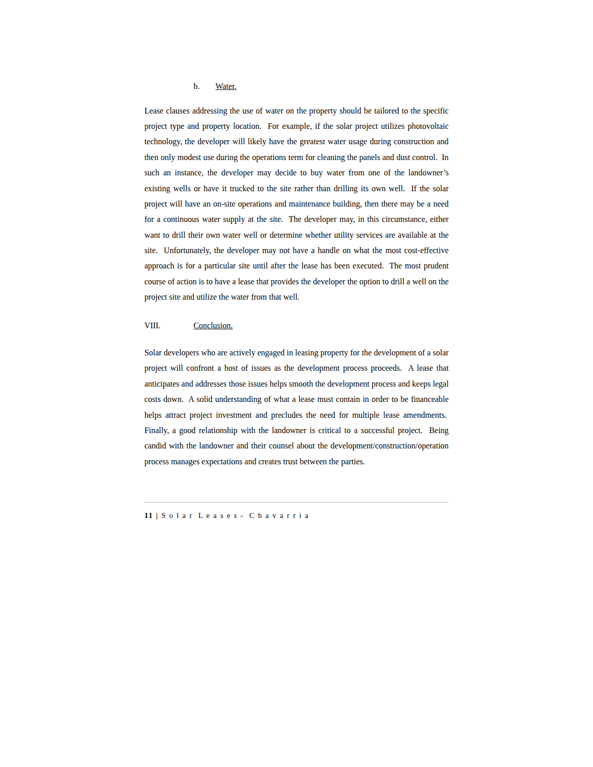b. Water.
Lease clauses addressing the use of water on the property should be tailored to the specific project type and property location. For example, if the solar project utilizes photovoltaic technology, the developer will likely have the greatest water usage during construction and then only modest use during the operations term for cleaning the panels and dust control. In such an instance, the developer may decide to buy water from one of the landowner’s existing wells or have it trucked to the site rather than drilling its own well. If the solar project will have an on-site operations and maintenance building, then there may be a need for a continuous water supply at the site. The developer may, in this circumstance, either want to drill their own water well or determine whether utility services are available at the site. Unfortunately, the developer may not have a handle on what the most cost-effective approach is for a particular site until after the lease has been executed. The most prudent course of action is to have a lease that provides the developer the option to drill a well on the project site and utilize the water from that well.
VIII. Conclusion.
Solar developers who are actively engaged in leasing property for the development of a solar project will confront a host of issues as the development process proceeds. A lease that anticipates and addresses those issues helps smooth the development process and keeps legal costs down. A solid understanding of what a lease must contain in order to be financeable helps attract project investment and precludes the need for multiple lease amendments. Finally, a good relationship with the landowner is critical to a successful project. Being candid with the landowner and their counsel about the development/construction/operation process manages expectations and creates trust between the parties.
11 | S o l a r L e a s e s - C h a v a r r i a